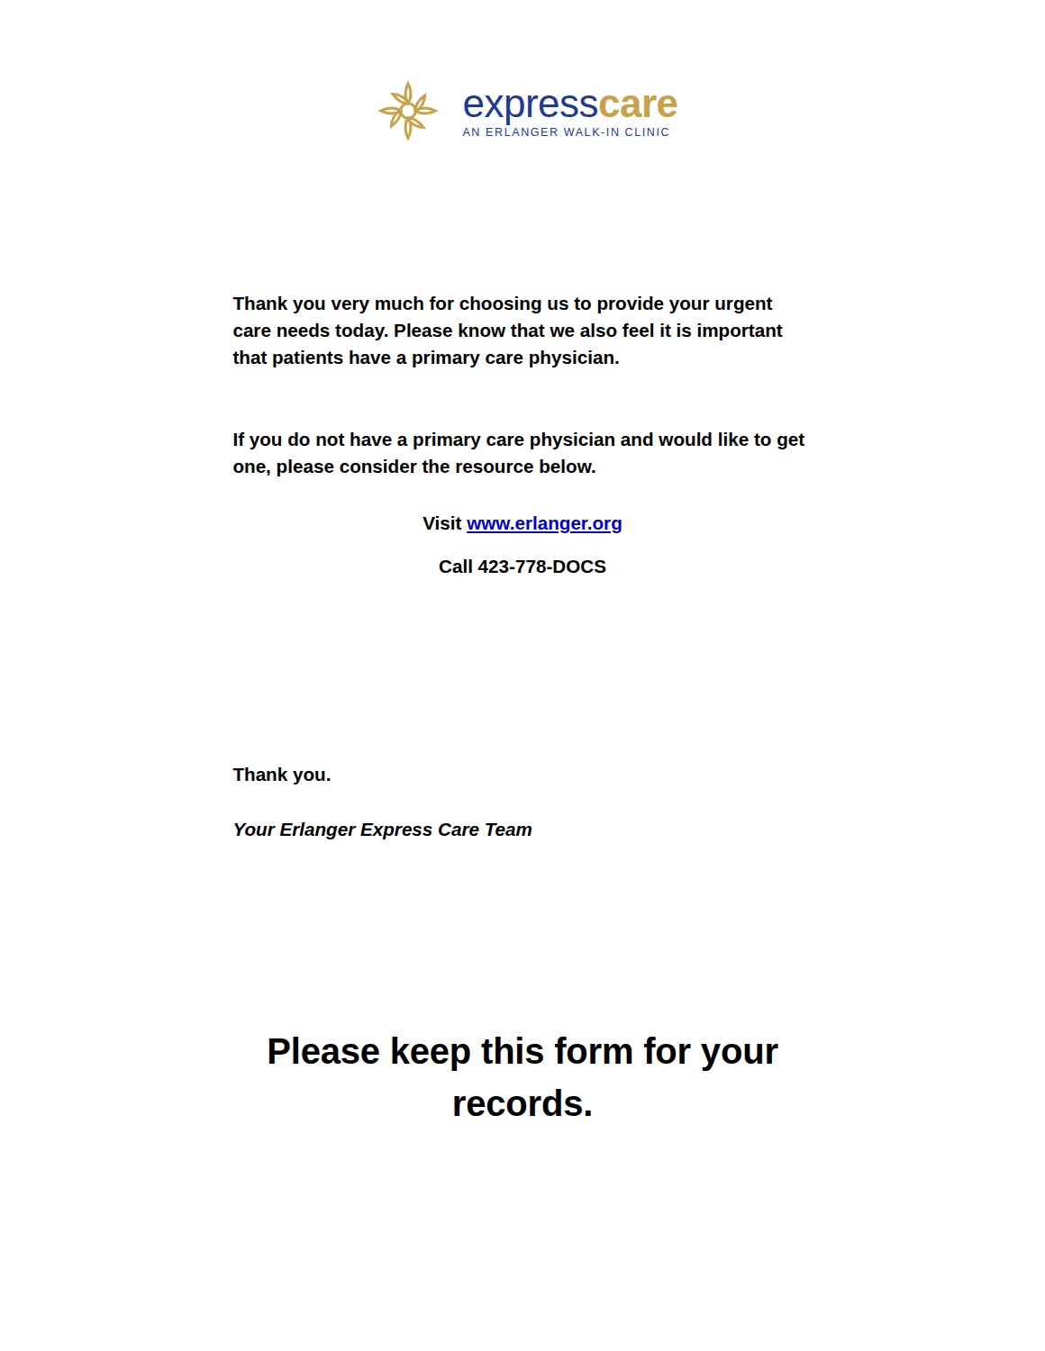express care
AN ERLANGER WALK-IN CLINIC
Thank you very much for choosing us to provide your urgent care needs today. Please know that we also feel it is important that patients have a primary care physician.
If you do not have a primary care physician and would like to get one, please consider the resource below.
Visit www.erlanger.org
Call 423-778-DOCS
Thank you.
Your Erlanger Express Care Team
Please keep this form for your records.